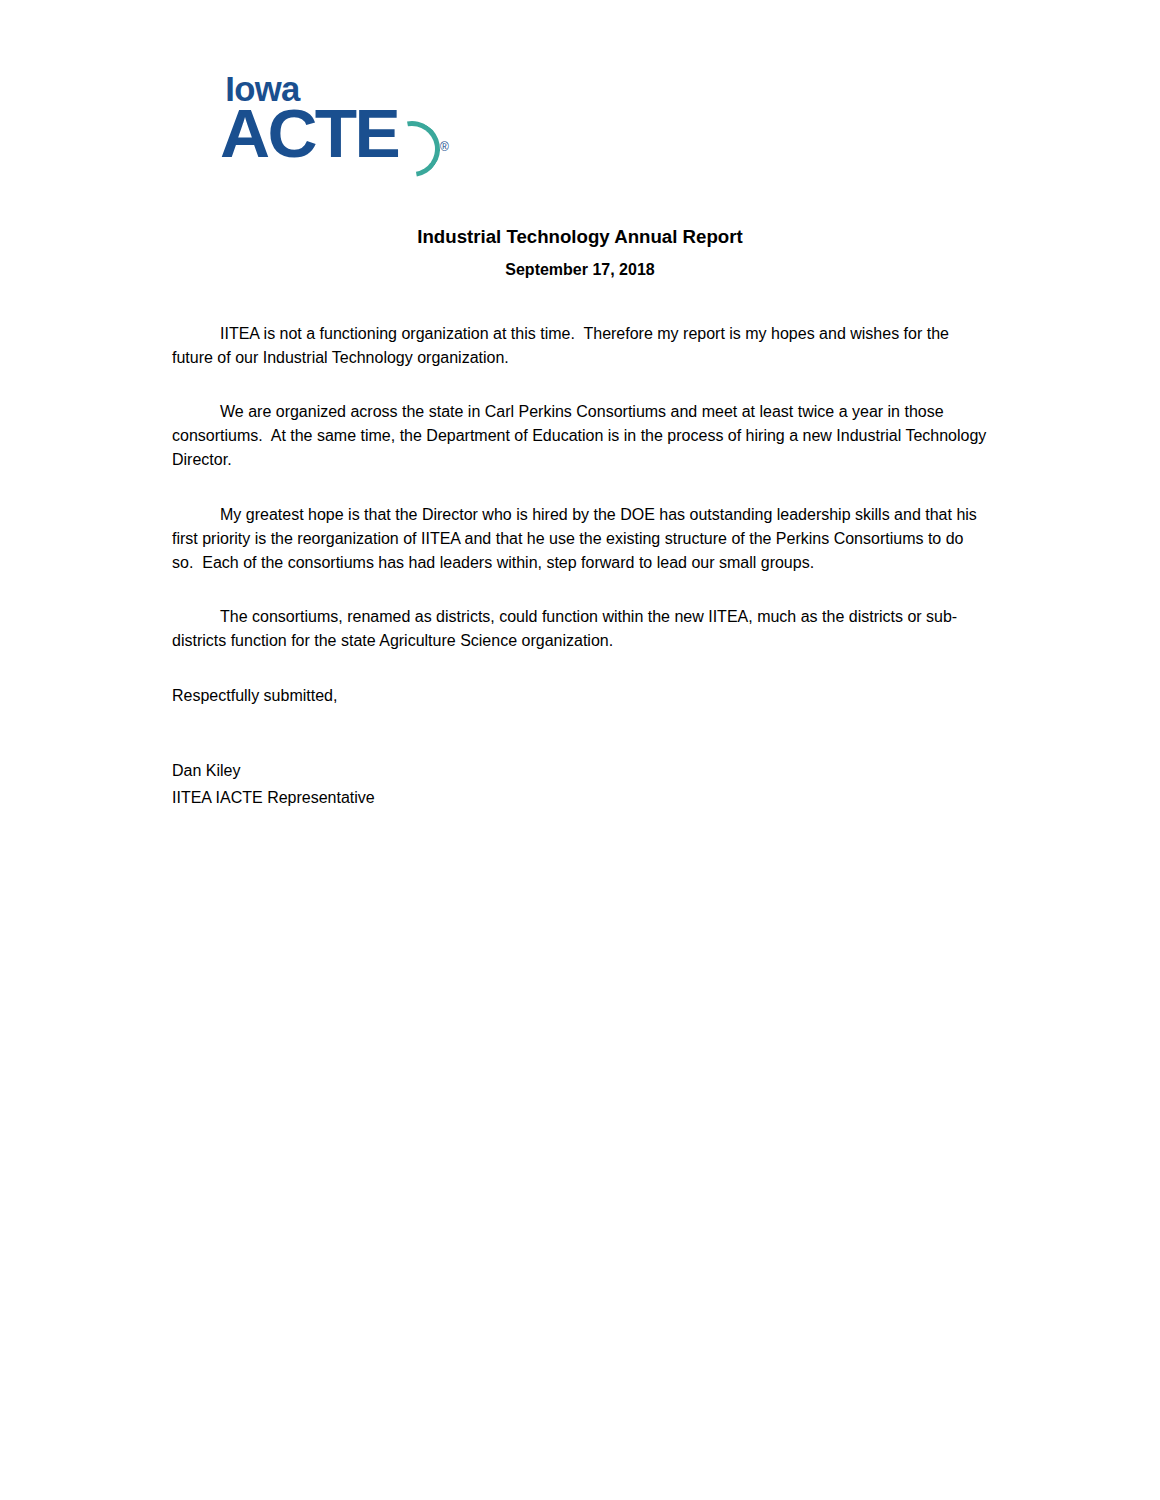Iowa ACTE ®
Industrial Technology Annual Report
September 17, 2018
IITEA is not a functioning organization at this time. Therefore my report is my hopes and wishes for the future of our Industrial Technology organization.
We are organized across the state in Carl Perkins Consortiums and meet at least twice a year in those consortiums. At the same time, the Department of Education is in the process of hiring a new Industrial Technology Director.
My greatest hope is that the Director who is hired by the DOE has outstanding leadership skills and that his first priority is the reorganization of IITEA and that he use the existing structure of the Perkins Consortiums to do so. Each of the consortiums has had leaders within, step forward to lead our small groups.
The consortiums, renamed as districts, could function within the new IITEA, much as the districts or sub-districts function for the state Agriculture Science organization.
Respectfully submitted,
Dan Kiley
IITEA IACTE Representative